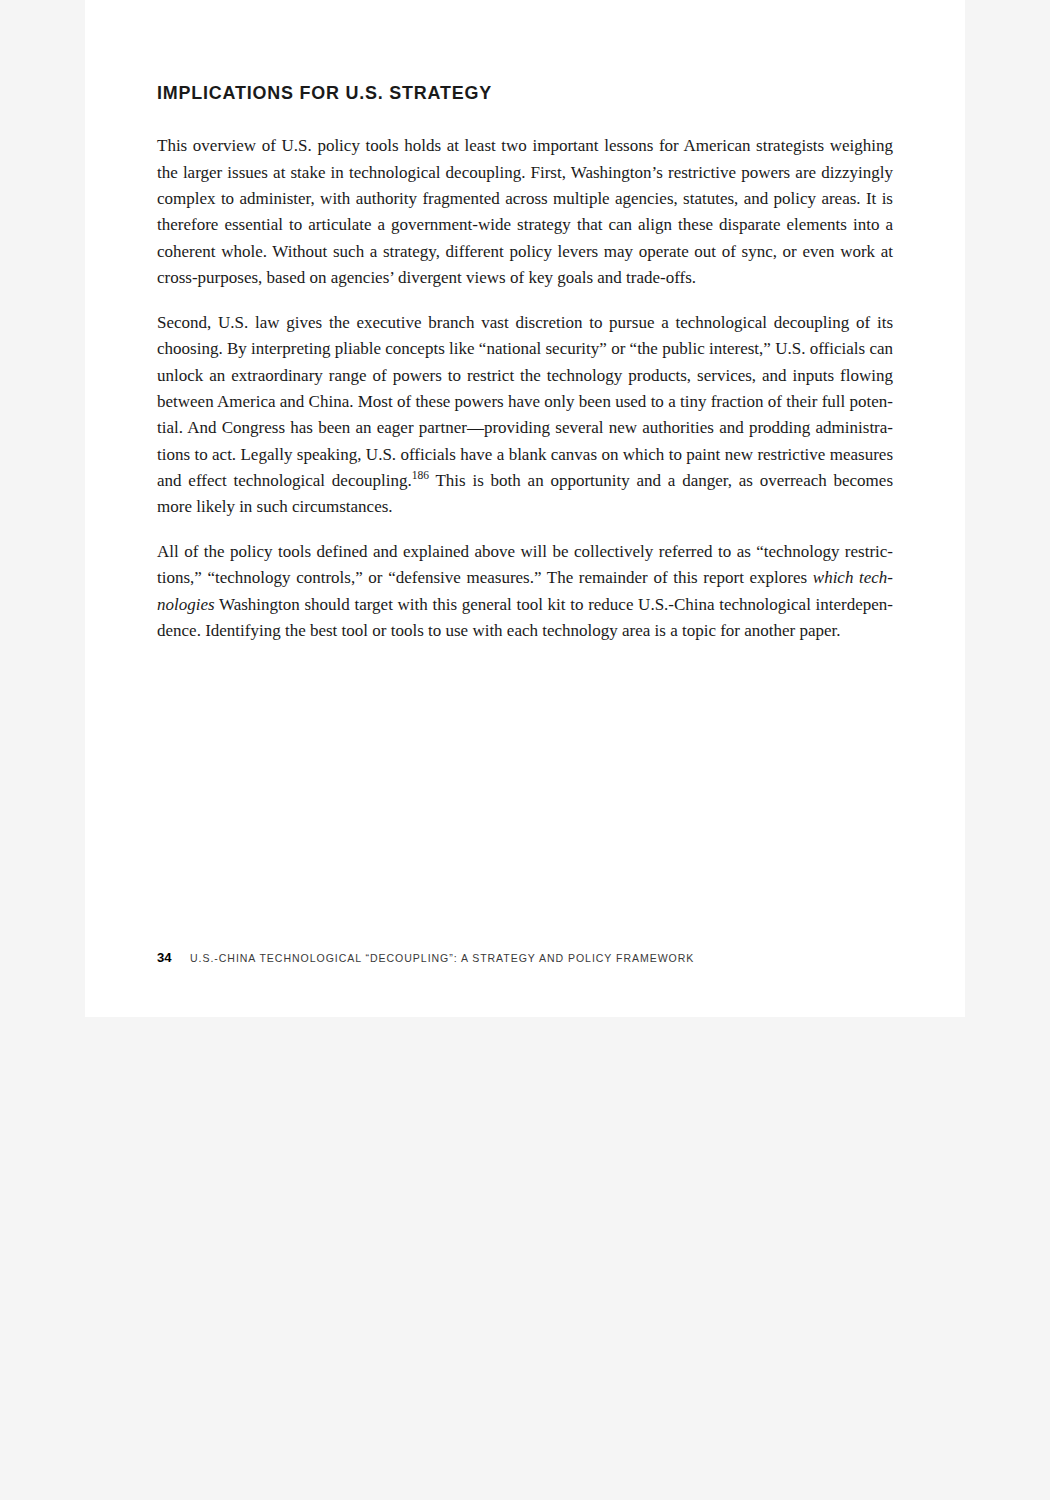Implications for U.S. Strategy
This overview of U.S. policy tools holds at least two important lessons for American strategists weighing the larger issues at stake in technological decoupling. First, Washington’s restrictive powers are dizzyingly complex to administer, with authority fragmented across multiple agencies, statutes, and policy areas. It is therefore essential to articulate a government-wide strategy that can align these disparate elements into a coherent whole. Without such a strategy, different policy levers may operate out of sync, or even work at cross-purposes, based on agencies’ divergent views of key goals and trade-offs.
Second, U.S. law gives the executive branch vast discretion to pursue a technological decoupling of its choosing. By interpreting pliable concepts like “national security” or “the public interest,” U.S. officials can unlock an extraordinary range of powers to restrict the technology products, services, and inputs flowing between America and China. Most of these powers have only been used to a tiny fraction of their full potential. And Congress has been an eager partner—providing several new authorities and prodding administrations to act. Legally speaking, U.S. officials have a blank canvas on which to paint new restrictive measures and effect technological decoupling.186 This is both an opportunity and a danger, as overreach becomes more likely in such circumstances.
All of the policy tools defined and explained above will be collectively referred to as “technology restrictions,” “technology controls,” or “defensive measures.” The remainder of this report explores which technologies Washington should target with this general tool kit to reduce U.S.-China technological interdependence. Identifying the best tool or tools to use with each technology area is a topic for another paper.
34 U.S.-China Technological “Decoupling”: A Strategy and Policy Framework